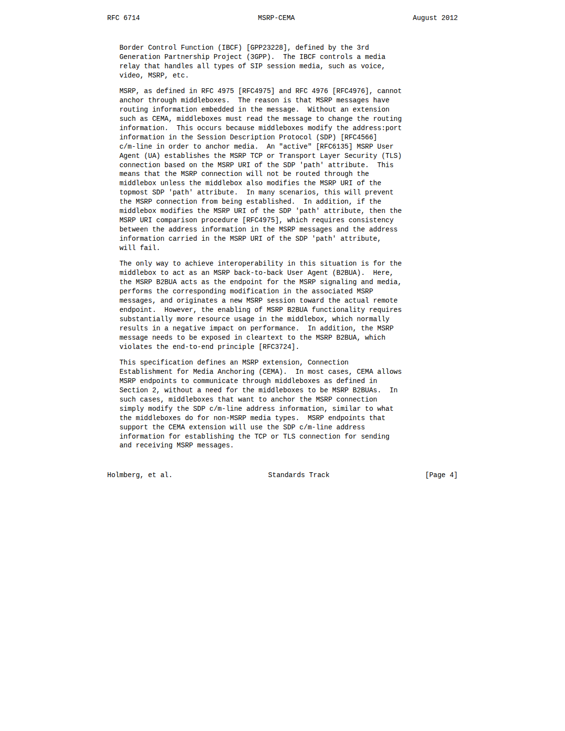RFC 6714 MSRP-CEMA August 2012
Border Control Function (IBCF) [GPP23228], defined by the 3rd Generation Partnership Project (3GPP). The IBCF controls a media relay that handles all types of SIP session media, such as voice, video, MSRP, etc.
MSRP, as defined in RFC 4975 [RFC4975] and RFC 4976 [RFC4976], cannot anchor through middleboxes. The reason is that MSRP messages have routing information embedded in the message. Without an extension such as CEMA, middleboxes must read the message to change the routing information. This occurs because middleboxes modify the address:port information in the Session Description Protocol (SDP) [RFC4566] c/m-line in order to anchor media. An "active" [RFC6135] MSRP User Agent (UA) establishes the MSRP TCP or Transport Layer Security (TLS) connection based on the MSRP URI of the SDP 'path' attribute. This means that the MSRP connection will not be routed through the middlebox unless the middlebox also modifies the MSRP URI of the topmost SDP 'path' attribute. In many scenarios, this will prevent the MSRP connection from being established. In addition, if the middlebox modifies the MSRP URI of the SDP 'path' attribute, then the MSRP URI comparison procedure [RFC4975], which requires consistency between the address information in the MSRP messages and the address information carried in the MSRP URI of the SDP 'path' attribute, will fail.
The only way to achieve interoperability in this situation is for the middlebox to act as an MSRP back-to-back User Agent (B2BUA). Here, the MSRP B2BUA acts as the endpoint for the MSRP signaling and media, performs the corresponding modification in the associated MSRP messages, and originates a new MSRP session toward the actual remote endpoint. However, the enabling of MSRP B2BUA functionality requires substantially more resource usage in the middlebox, which normally results in a negative impact on performance. In addition, the MSRP message needs to be exposed in cleartext to the MSRP B2BUA, which violates the end-to-end principle [RFC3724].
This specification defines an MSRP extension, Connection Establishment for Media Anchoring (CEMA). In most cases, CEMA allows MSRP endpoints to communicate through middleboxes as defined in Section 2, without a need for the middleboxes to be MSRP B2BUAs. In such cases, middleboxes that want to anchor the MSRP connection simply modify the SDP c/m-line address information, similar to what the middleboxes do for non-MSRP media types. MSRP endpoints that support the CEMA extension will use the SDP c/m-line address information for establishing the TCP or TLS connection for sending and receiving MSRP messages.
Holmberg, et al. Standards Track [Page 4]